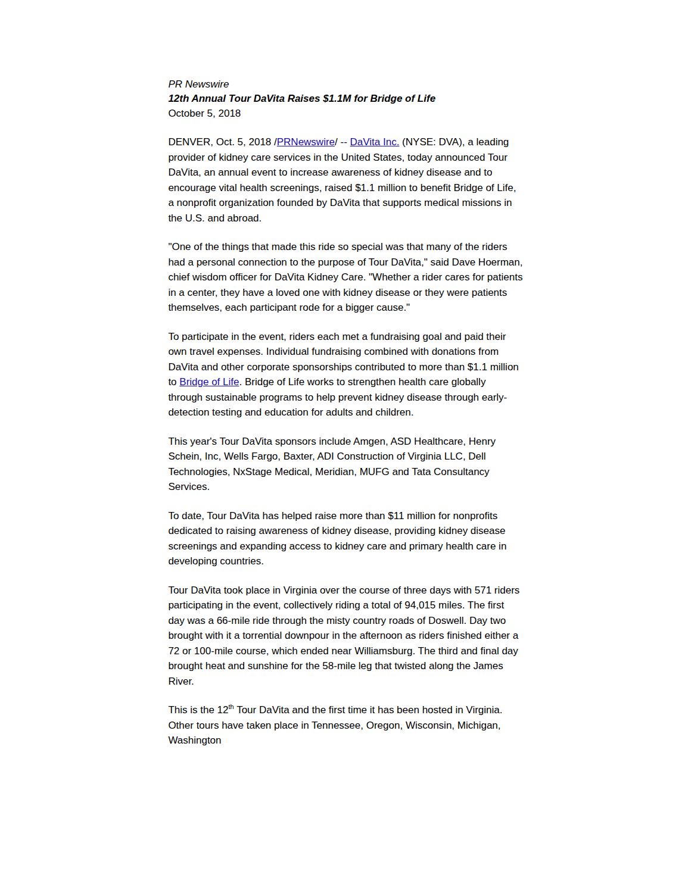PR Newswire
12th Annual Tour DaVita Raises $1.1M for Bridge of Life
October 5, 2018
DENVER, Oct. 5, 2018 /PRNewswire/ -- DaVita Inc. (NYSE: DVA), a leading provider of kidney care services in the United States, today announced Tour DaVita, an annual event to increase awareness of kidney disease and to encourage vital health screenings, raised $1.1 million to benefit Bridge of Life, a nonprofit organization founded by DaVita that supports medical missions in the U.S. and abroad.
"One of the things that made this ride so special was that many of the riders had a personal connection to the purpose of Tour DaVita," said Dave Hoerman, chief wisdom officer for DaVita Kidney Care. "Whether a rider cares for patients in a center, they have a loved one with kidney disease or they were patients themselves, each participant rode for a bigger cause."
To participate in the event, riders each met a fundraising goal and paid their own travel expenses. Individual fundraising combined with donations from DaVita and other corporate sponsorships contributed to more than $1.1 million to Bridge of Life. Bridge of Life works to strengthen health care globally through sustainable programs to help prevent kidney disease through early-detection testing and education for adults and children.
This year's Tour DaVita sponsors include Amgen, ASD Healthcare, Henry Schein, Inc, Wells Fargo, Baxter, ADI Construction of Virginia LLC, Dell Technologies, NxStage Medical, Meridian, MUFG and Tata Consultancy Services.
To date, Tour DaVita has helped raise more than $11 million for nonprofits dedicated to raising awareness of kidney disease, providing kidney disease screenings and expanding access to kidney care and primary health care in developing countries.
Tour DaVita took place in Virginia over the course of three days with 571 riders participating in the event, collectively riding a total of 94,015 miles. The first day was a 66-mile ride through the misty country roads of Doswell. Day two brought with it a torrential downpour in the afternoon as riders finished either a 72 or 100-mile course, which ended near Williamsburg. The third and final day brought heat and sunshine for the 58-mile leg that twisted along the James River.
This is the 12th Tour DaVita and the first time it has been hosted in Virginia. Other tours have taken place in Tennessee, Oregon, Wisconsin, Michigan, Washington